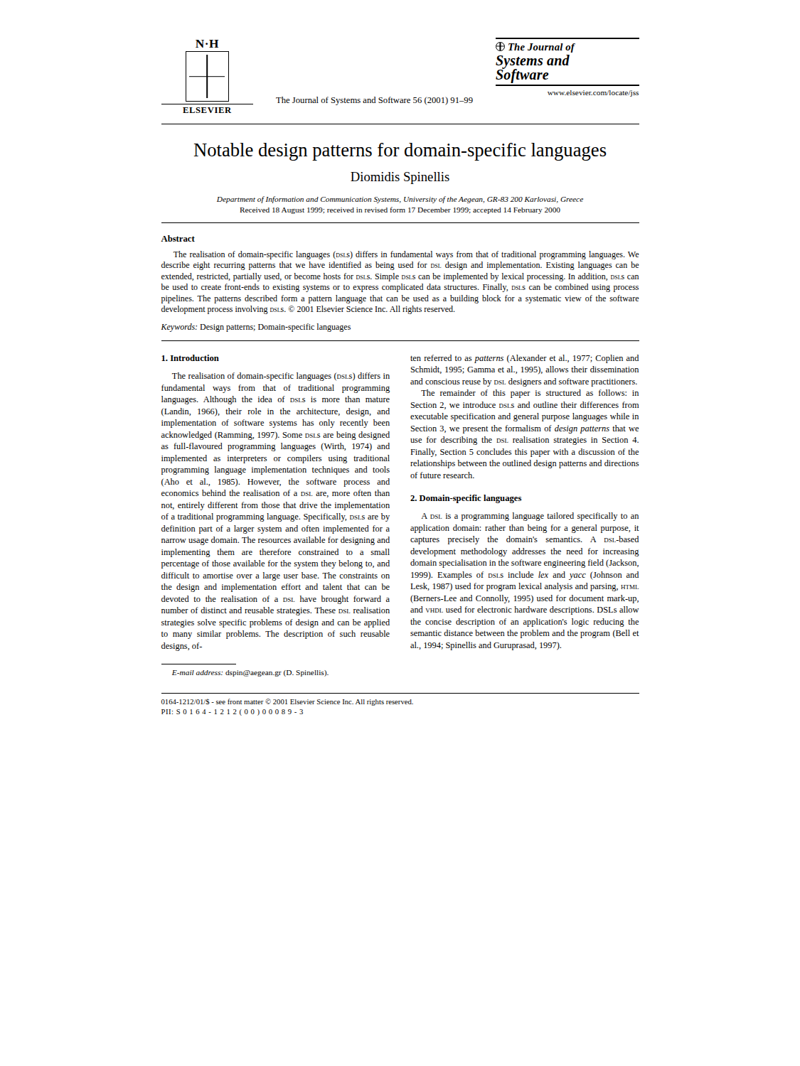N·H
ELSEVIER
The Journal of Systems and Software 56 (2001) 91–99
The Journal of
Systems and
Software
www.elsevier.com/locate/jss
Notable design patterns for domain-specific languages
Diomidis Spinellis
Department of Information and Communication Systems, University of the Aegean, GR-83 200 Karlovasi, Greece
Received 18 August 1999; received in revised form 17 December 1999; accepted 14 February 2000
Abstract
The realisation of domain-specific languages (dsls) differs in fundamental ways from that of traditional programming languages. We describe eight recurring patterns that we have identified as being used for dsl design and implementation. Existing languages can be extended, restricted, partially used, or become hosts for dsls. Simple dsls can be implemented by lexical processing. In addition, dsls can be used to create front-ends to existing systems or to express complicated data structures. Finally, dsls can be combined using process pipelines. The patterns described form a pattern language that can be used as a building block for a systematic view of the software development process involving dsls. © 2001 Elsevier Science Inc. All rights reserved.
Keywords: Design patterns; Domain-specific languages
1. Introduction
The realisation of domain-specific languages (dsls) differs in fundamental ways from that of traditional programming languages. Although the idea of dsls is more than mature (Landin, 1966), their role in the architecture, design, and implementation of software systems has only recently been acknowledged (Ramming, 1997). Some dsls are being designed as full-flavoured programming languages (Wirth, 1974) and implemented as interpreters or compilers using traditional programming language implementation techniques and tools (Aho et al., 1985). However, the software process and economics behind the realisation of a dsl are, more often than not, entirely different from those that drive the implementation of a traditional programming language. Specifically, dsls are by definition part of a larger system and often implemented for a narrow usage domain. The resources available for designing and implementing them are therefore constrained to a small percentage of those available for the system they belong to, and difficult to amortise over a large user base. The constraints on the design and implementation effort and talent that can be devoted to the realisation of a dsl have brought forward a number of distinct and reusable strategies. These dsl realisation strategies solve specific problems of design and can be applied to many similar problems. The description of such reusable designs, of-
E-mail address: dspin@aegean.gr (D. Spinellis).
ten referred to as patterns (Alexander et al., 1977; Coplien and Schmidt, 1995; Gamma et al., 1995), allows their dissemination and conscious reuse by dsl designers and software practitioners.
The remainder of this paper is structured as follows: in Section 2, we introduce dsls and outline their differences from executable specification and general purpose languages while in Section 3, we present the formalism of design patterns that we use for describing the dsl realisation strategies in Section 4. Finally, Section 5 concludes this paper with a discussion of the relationships between the outlined design patterns and directions of future research.
2. Domain-specific languages
A dsl is a programming language tailored specifically to an application domain: rather than being for a general purpose, it captures precisely the domain's semantics. A dsl-based development methodology addresses the need for increasing domain specialisation in the software engineering field (Jackson, 1999). Examples of dsls include lex and yacc (Johnson and Lesk, 1987) used for program lexical analysis and parsing, html (Berners-Lee and Connolly, 1995) used for document mark-up, and vhdl used for electronic hardware descriptions. DSLs allow the concise description of an application's logic reducing the semantic distance between the problem and the program (Bell et al., 1994; Spinellis and Guruprasad, 1997).
0164-1212/01/$ - see front matter © 2001 Elsevier Science Inc. All rights reserved.
PII: S 0 1 6 4 - 1 2 1 2 ( 0 0 ) 0 0 0 8 9 - 3